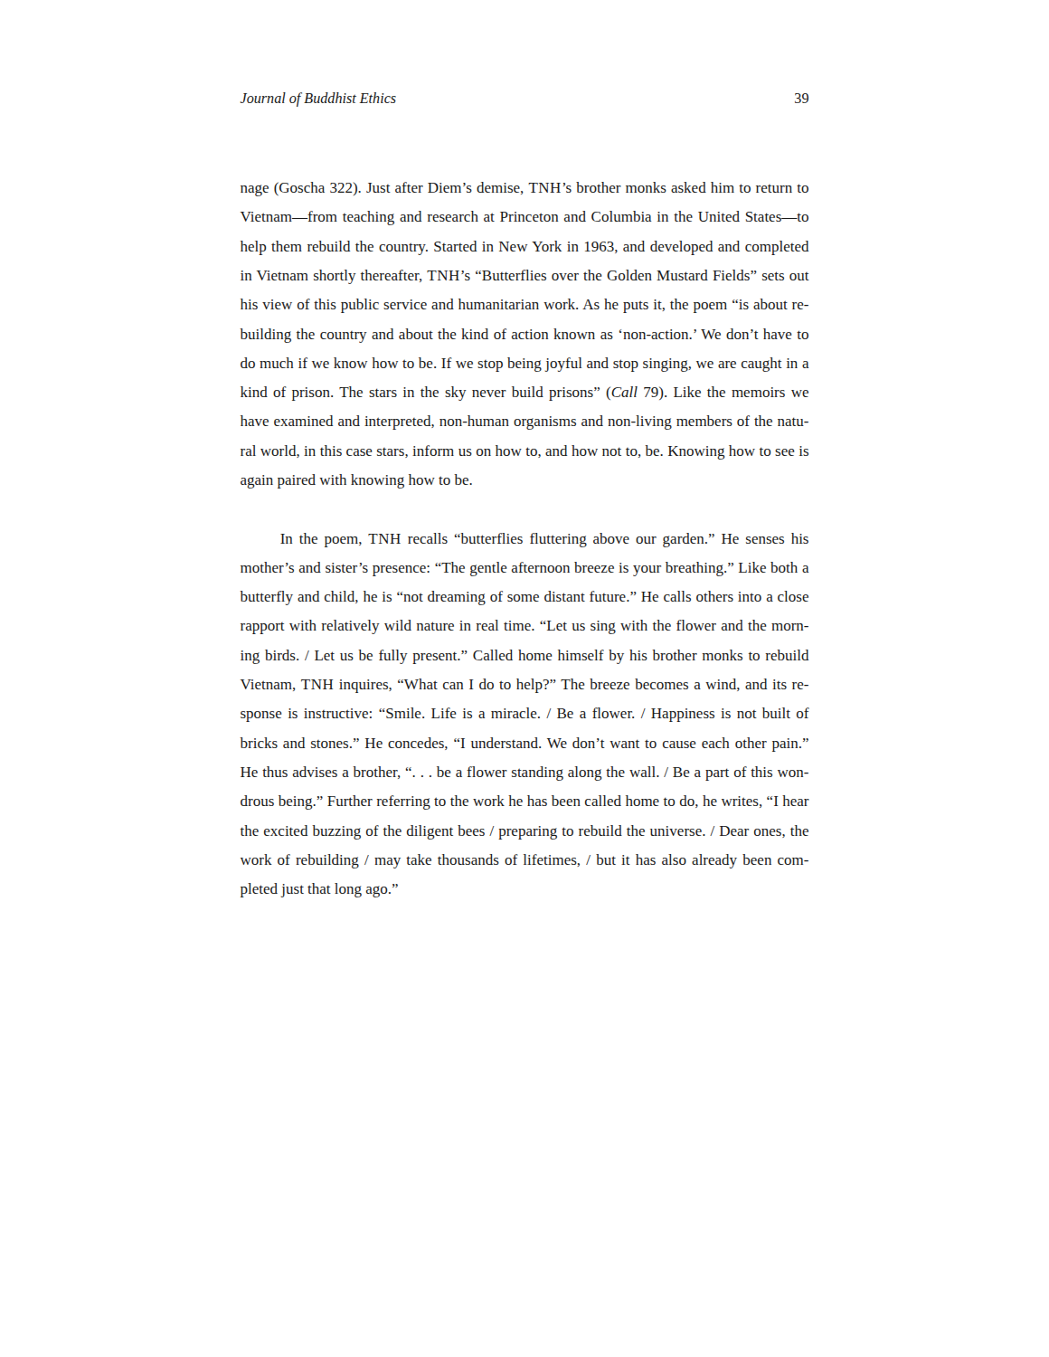Journal of Buddhist Ethics 39
nage (Goscha 322). Just after Diem’s demise, TNH’s brother monks asked him to return to Vietnam—from teaching and research at Princeton and Columbia in the United States—to help them rebuild the country. Started in New York in 1963, and developed and completed in Vietnam shortly thereafter, TNH’s “Butterflies over the Golden Mustard Fields” sets out his view of this public service and humanitarian work. As he puts it, the poem “is about rebuilding the country and about the kind of action known as ‘non-action.’ We don’t have to do much if we know how to be. If we stop being joyful and stop singing, we are caught in a kind of prison. The stars in the sky never build prisons” (Call 79). Like the memoirs we have examined and interpreted, non-human organisms and non-living members of the natural world, in this case stars, inform us on how to, and how not to, be. Knowing how to see is again paired with knowing how to be.
In the poem, TNH recalls “butterflies fluttering above our garden.” He senses his mother’s and sister’s presence: “The gentle afternoon breeze is your breathing.” Like both a butterfly and child, he is “not dreaming of some distant future.” He calls others into a close rapport with relatively wild nature in real time. “Let us sing with the flower and the morning birds. / Let us be fully present.” Called home himself by his brother monks to rebuild Vietnam, TNH inquires, “What can I do to help?” The breeze becomes a wind, and its response is instructive: “Smile. Life is a miracle. / Be a flower. / Happiness is not built of bricks and stones.” He concedes, “I understand. We don’t want to cause each other pain.” He thus advises a brother, “. . . be a flower standing along the wall. / Be a part of this wondrous being.” Further referring to the work he has been called home to do, he writes, “I hear the excited buzzing of the diligent bees / preparing to rebuild the universe. / Dear ones, the work of rebuilding / may take thousands of lifetimes, / but it has also already been completed just that long ago.”